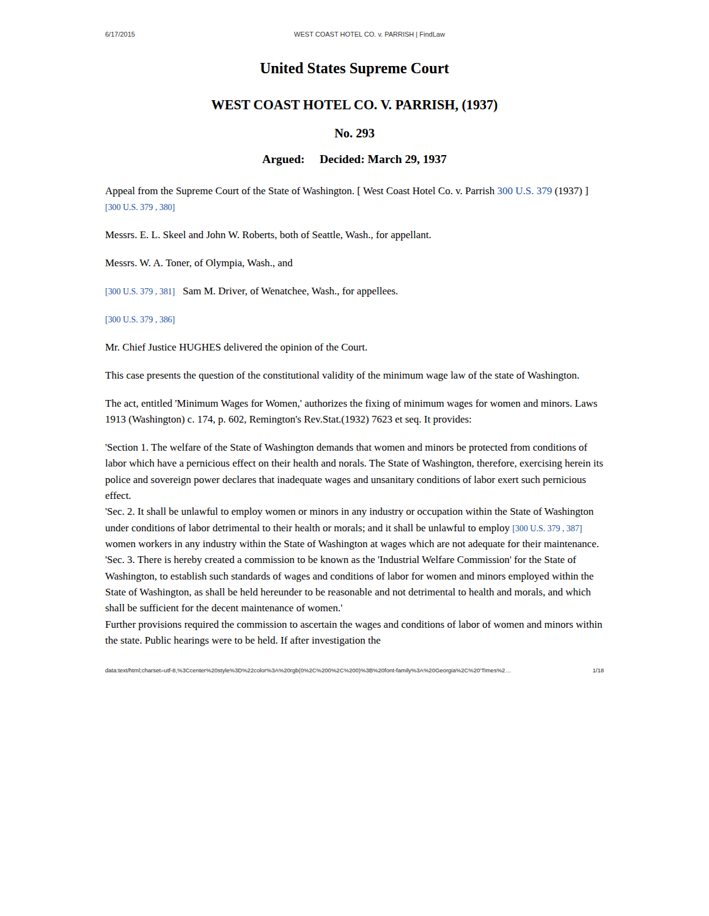6/17/2015 WEST COAST HOTEL CO. v. PARRISH | FindLaw
United States Supreme Court
WEST COAST HOTEL CO. V. PARRISH, (1937)
No. 293
Argued: Decided: March 29, 1937
Appeal from the Supreme Court of the State of Washington. [ West Coast Hotel Co. v. Parrish 300 U.S. 379 (1937) ] [300 U.S. 379 , 380]
Messrs. E. L. Skeel and John W. Roberts, both of Seattle, Wash., for appellant.
Messrs. W. A. Toner, of Olympia, Wash., and
[300 U.S. 379 , 381] Sam M. Driver, of Wenatchee, Wash., for appellees.
[300 U.S. 379 , 386]
Mr. Chief Justice HUGHES delivered the opinion of the Court.
This case presents the question of the constitutional validity of the minimum wage law of the state of Washington.
The act, entitled 'Minimum Wages for Women,' authorizes the fixing of minimum wages for women and minors. Laws 1913 (Washington) c. 174, p. 602, Remington's Rev.Stat.(1932) 7623 et seq. It provides:
'Section 1. The welfare of the State of Washington demands that women and minors be protected from conditions of labor which have a pernicious effect on their health and norals. The State of Washington, therefore, exercising herein its police and sovereign power declares that inadequate wages and unsanitary conditions of labor exert such pernicious effect.
'Sec. 2. It shall be unlawful to employ women or minors in any industry or occupation within the State of Washington under conditions of labor detrimental to their health or morals; and it shall be unlawful to employ [300 U.S. 379 , 387] women workers in any industry within the State of Washington at wages which are not adequate for their maintenance.
'Sec. 3. There is hereby created a commission to be known as the 'Industrial Welfare Commission' for the State of Washington, to establish such standards of wages and conditions of labor for women and minors employed within the State of Washington, as shall be held hereunder to be reasonable and not detrimental to health and morals, and which shall be sufficient for the decent maintenance of women.'
Further provisions required the commission to ascertain the wages and conditions of labor of women and minors within the state. Public hearings were to be held. If after investigation the
data:text/html;charset=utf-8,%3Ccenter%20style%3D%22color%3A%20rgb(0%2C%200%2C%200)%3B%20font-family%3A%20Georgia%2C%20'Times%2… 1/18